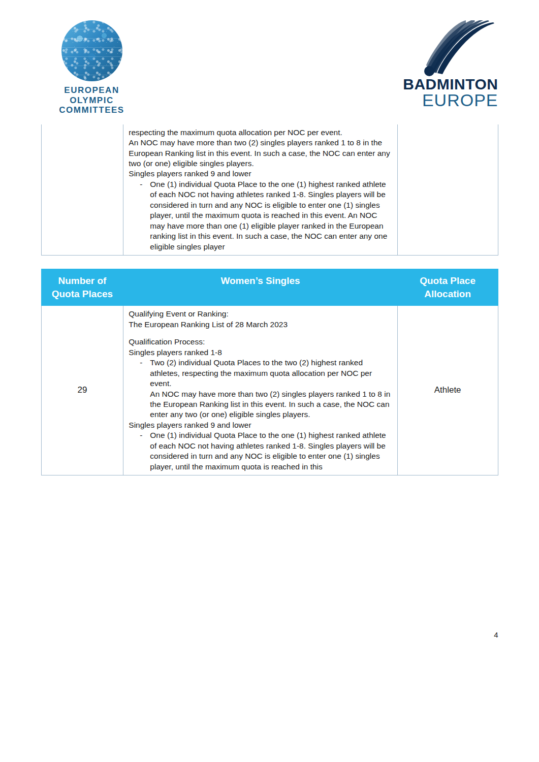EUROPEAN
OLYMPIC
COMMITTEES
BADMINTON
EUROPE
| | respecting the maximum quota allocation per NOC per event. An NOC may have more than two (2) singles players ranked 1 to 8 in the European Ranking list in this event. In such a case, the NOC can enter any two (or one) eligible singles players. Singles players ranked 9 and lower One (1) individual Quota Place to the one (1) highest ranked athlete of each NOC not having athletes ranked 1-8. Singles players will be considered in turn and any NOC is eligible to enter one (1) singles player, until the maximum quota is reached in this event. An NOC may have more than one (1) eligible player ranked in the European ranking list in this event. In such a case, the NOC can enter any one eligible singles player | |
| Number of Quota Places | Women’s Singles | Quota Place Allocation |
| --- | --- | --- |
| 29 | Qualifying Event or Ranking: The European Ranking List of 28 March 2023 Qualification Process: Singles players ranked 1-8 Two (2) individual Quota Places to the two (2) highest ranked athletes, respecting the maximum quota allocation per NOC per event. An NOC may have more than two (2) singles players ranked 1 to 8 in the European Ranking list in this event. In such a case, the NOC can enter any two (or one) eligible singles players. Singles players ranked 9 and lower One (1) individual Quota Place to the one (1) highest ranked athlete of each NOC not having athletes ranked 1-8. Singles players will be considered in turn and any NOC is eligible to enter one (1) singles player, until the maximum quota is reached in this | Athlete |
4